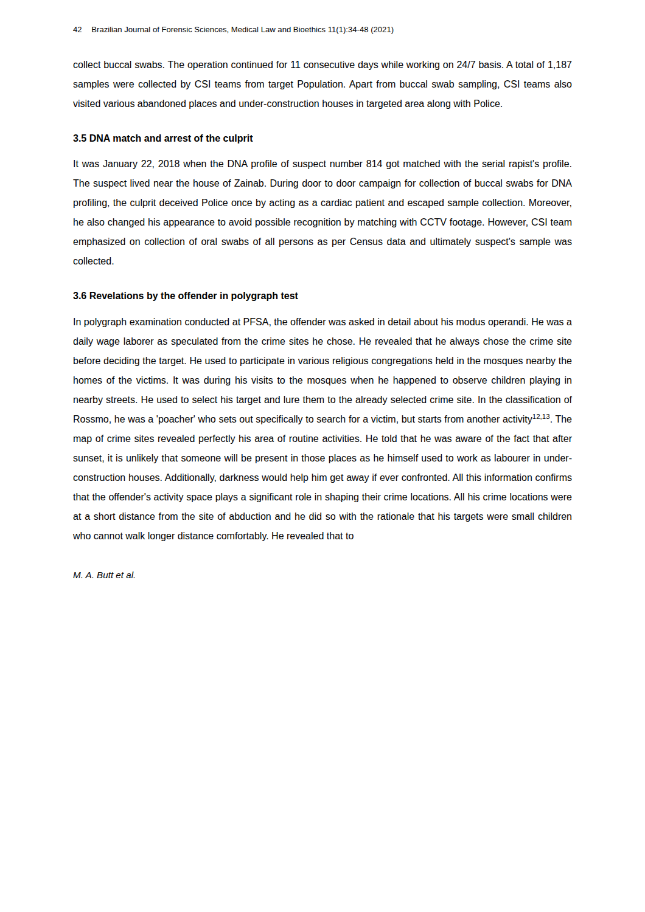42 Brazilian Journal of Forensic Sciences, Medical Law and Bioethics 11(1):34-48 (2021)
collect buccal swabs. The operation continued for 11 consecutive days while working on 24/7 basis. A total of 1,187 samples were collected by CSI teams from target Population. Apart from buccal swab sampling, CSI teams also visited various abandoned places and under-construction houses in targeted area along with Police.
3.5 DNA match and arrest of the culprit
It was January 22, 2018 when the DNA profile of suspect number 814 got matched with the serial rapist's profile. The suspect lived near the house of Zainab. During door to door campaign for collection of buccal swabs for DNA profiling, the culprit deceived Police once by acting as a cardiac patient and escaped sample collection. Moreover, he also changed his appearance to avoid possible recognition by matching with CCTV footage. However, CSI team emphasized on collection of oral swabs of all persons as per Census data and ultimately suspect's sample was collected.
3.6 Revelations by the offender in polygraph test
In polygraph examination conducted at PFSA, the offender was asked in detail about his modus operandi. He was a daily wage laborer as speculated from the crime sites he chose. He revealed that he always chose the crime site before deciding the target. He used to participate in various religious congregations held in the mosques nearby the homes of the victims. It was during his visits to the mosques when he happened to observe children playing in nearby streets. He used to select his target and lure them to the already selected crime site. In the classification of Rossmo, he was a 'poacher' who sets out specifically to search for a victim, but starts from another activity12,13. The map of crime sites revealed perfectly his area of routine activities. He told that he was aware of the fact that after sunset, it is unlikely that someone will be present in those places as he himself used to work as labourer in under-construction houses. Additionally, darkness would help him get away if ever confronted. All this information confirms that the offender's activity space plays a significant role in shaping their crime locations. All his crime locations were at a short distance from the site of abduction and he did so with the rationale that his targets were small children who cannot walk longer distance comfortably. He revealed that to
M. A. Butt et al.